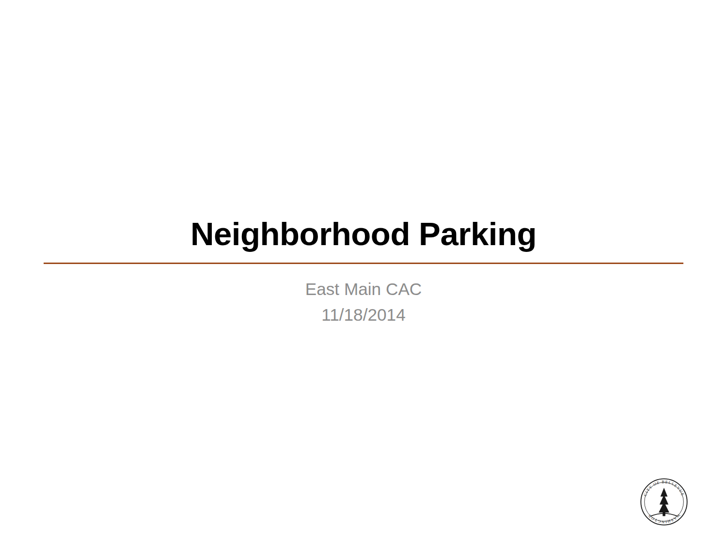Neighborhood Parking
East Main CAC 11/18/2014
CITY OF BELLEVUE WASHINGTON